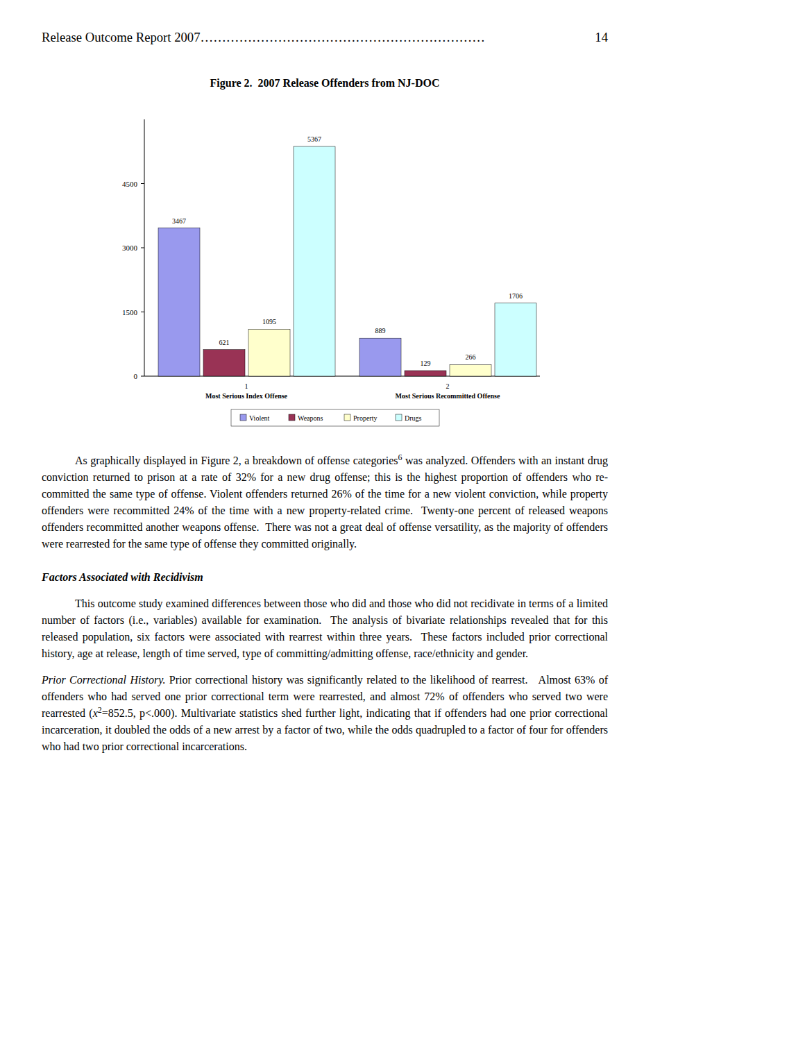Release Outcome Report 2007………………………………………………………… 14
Figure 2. 2007 Release Offenders from NJ-DOC
0 1500 3000 4500 3467 621 1095 5367 1 Most Serious Index Offense 889 129 266 1706 2 Most Serious Recommitted Offense Violent Weapons Property Drugs
As graphically displayed in Figure 2, a breakdown of offense categories6 was analyzed. Offenders with an instant drug conviction returned to prison at a rate of 32% for a new drug offense; this is the highest proportion of offenders who re-committed the same type of offense. Violent offenders returned 26% of the time for a new violent conviction, while property offenders were recommitted 24% of the time with a new property-related crime. Twenty-one percent of released weapons offenders recommitted another weapons offense. There was not a great deal of offense versatility, as the majority of offenders were rearrested for the same type of offense they committed originally.
Factors Associated with Recidivism
This outcome study examined differences between those who did and those who did not recidivate in terms of a limited number of factors (i.e., variables) available for examination. The analysis of bivariate relationships revealed that for this released population, six factors were associated with rearrest within three years. These factors included prior correctional history, age at release, length of time served, type of committing/admitting offense, race/ethnicity and gender.
Prior Correctional History. Prior correctional history was significantly related to the likelihood of rearrest. Almost 63% of offenders who had served one prior correctional term were rearrested, and almost 72% of offenders who served two were rearrested (x2=852.5, p<.000). Multivariate statistics shed further light, indicating that if offenders had one prior correctional incarceration, it doubled the odds of a new arrest by a factor of two, while the odds quadrupled to a factor of four for offenders who had two prior correctional incarcerations.